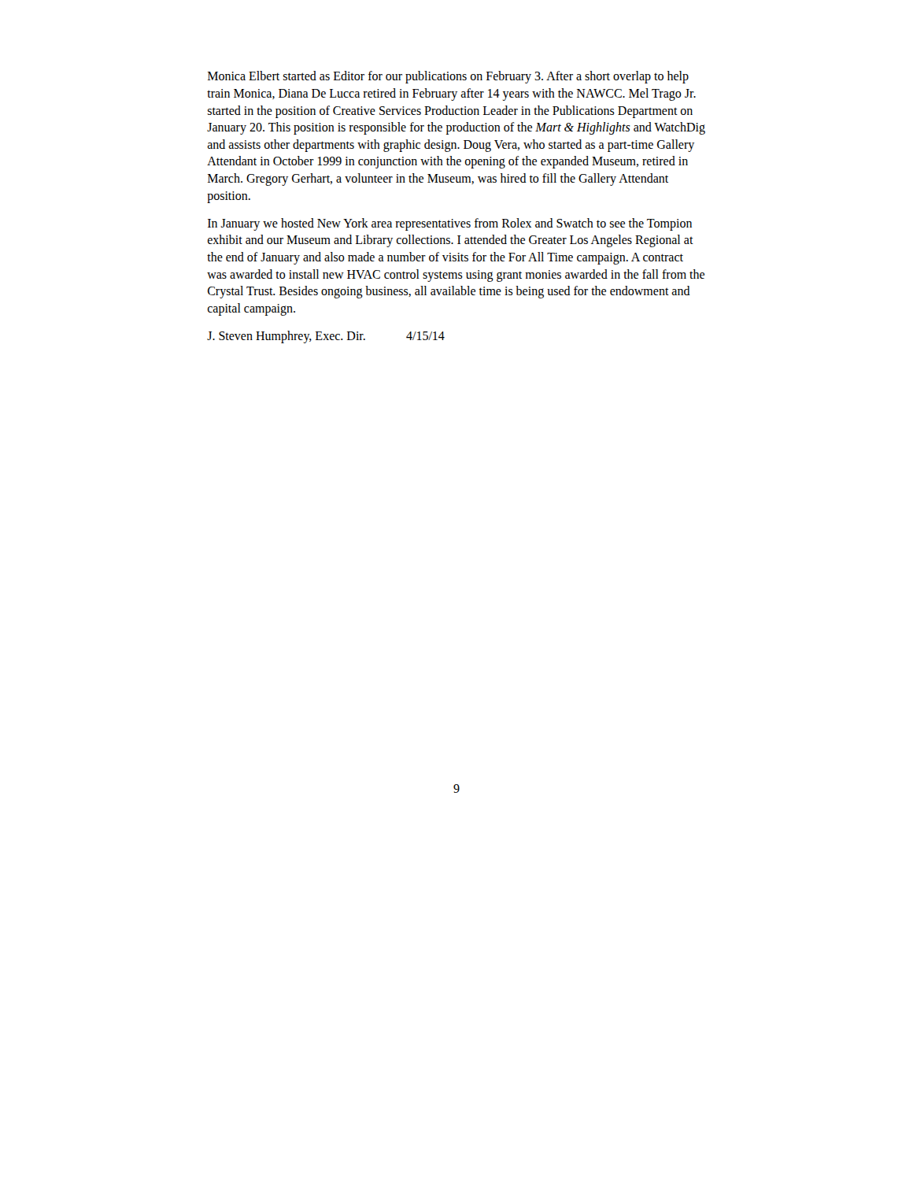Monica Elbert started as Editor for our publications on February 3. After a short overlap to help train Monica, Diana De Lucca retired in February after 14 years with the NAWCC. Mel Trago Jr. started in the position of Creative Services Production Leader in the Publications Department on January 20. This position is responsible for the production of the Mart & Highlights and WatchDig and assists other departments with graphic design. Doug Vera, who started as a part-time Gallery Attendant in October 1999 in conjunction with the opening of the expanded Museum, retired in March. Gregory Gerhart, a volunteer in the Museum, was hired to fill the Gallery Attendant position.
In January we hosted New York area representatives from Rolex and Swatch to see the Tompion exhibit and our Museum and Library collections. I attended the Greater Los Angeles Regional at the end of January and also made a number of visits for the For All Time campaign. A contract was awarded to install new HVAC control systems using grant monies awarded in the fall from the Crystal Trust. Besides ongoing business, all available time is being used for the endowment and capital campaign.
J. Steven Humphrey, Exec. Dir.4/15/14
9